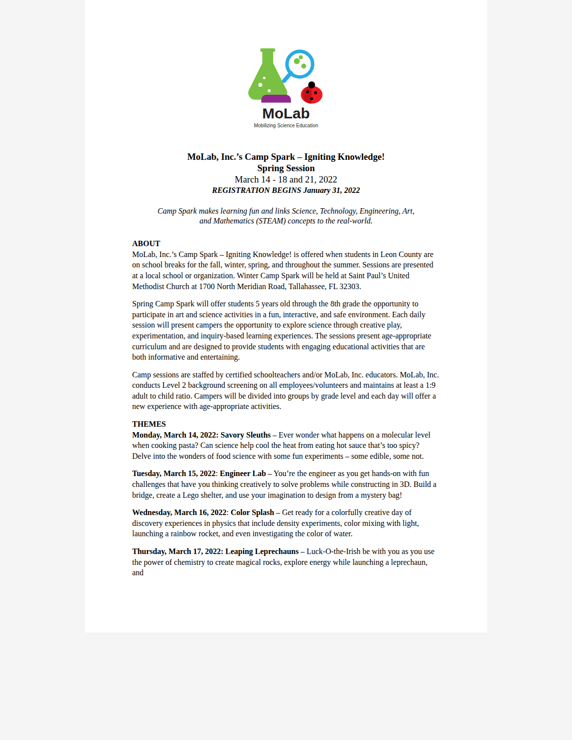MoLab — Mobilizing Science Education MoLab Mobilizing Science Education
MoLab, Inc.’s Camp Spark – Igniting Knowledge!
Spring Session
March 14 - 18 and 21, 2022
REGISTRATION BEGINS January 31, 2022
Camp Spark makes learning fun and links Science, Technology, Engineering, Art, and Mathematics (STEAM) concepts to the real-world.
ABOUT
MoLab, Inc.’s Camp Spark – Igniting Knowledge! is offered when students in Leon County are on school breaks for the fall, winter, spring, and throughout the summer. Sessions are presented at a local school or organization. Winter Camp Spark will be held at Saint Paul’s United Methodist Church at 1700 North Meridian Road, Tallahassee, FL 32303.
Spring Camp Spark will offer students 5 years old through the 8th grade the opportunity to participate in art and science activities in a fun, interactive, and safe environment. Each daily session will present campers the opportunity to explore science through creative play, experimentation, and inquiry-based learning experiences. The sessions present age-appropriate curriculum and are designed to provide students with engaging educational activities that are both informative and entertaining.
Camp sessions are staffed by certified schoolteachers and/or MoLab, Inc. educators. MoLab, Inc. conducts Level 2 background screening on all employees/volunteers and maintains at least a 1:9 adult to child ratio. Campers will be divided into groups by grade level and each day will offer a new experience with age-appropriate activities.
THEMES
Monday, March 14, 2022: Savory Sleuths – Ever wonder what happens on a molecular level when cooking pasta? Can science help cool the heat from eating hot sauce that’s too spicy? Delve into the wonders of food science with some fun experiments – some edible, some not.
Tuesday, March 15, 2022: Engineer Lab – You’re the engineer as you get hands-on with fun challenges that have you thinking creatively to solve problems while constructing in 3D. Build a bridge, create a Lego shelter, and use your imagination to design from a mystery bag!
Wednesday, March 16, 2022: Color Splash – Get ready for a colorfully creative day of discovery experiences in physics that include density experiments, color mixing with light, launching a rainbow rocket, and even investigating the color of water.
Thursday, March 17, 2022: Leaping Leprechauns – Luck-O-the-Irish be with you as you use the power of chemistry to create magical rocks, explore energy while launching a leprechaun, and